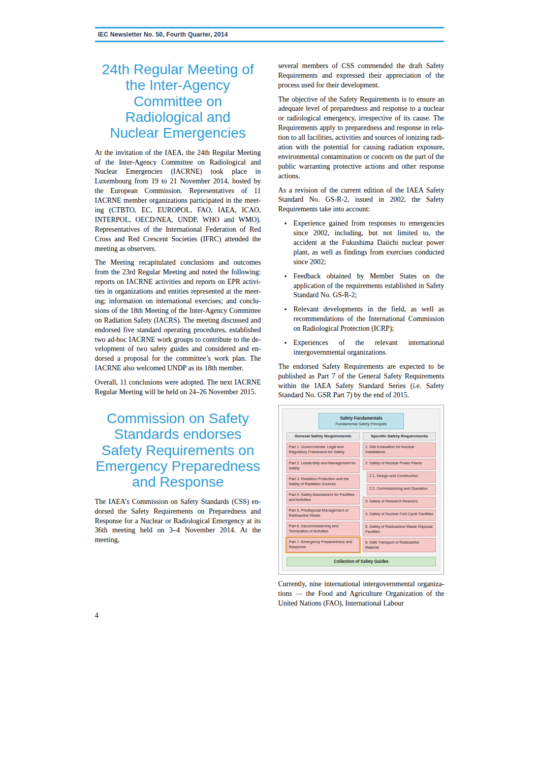IEC Newsletter No. 50, Fourth Quarter, 2014
24th Regular Meeting of the Inter-Agency Committee on Radiological and
Nuclear Emergencies
At the invitation of the IAEA, the 24th Regular Meeting of the Inter-Agency Committee on Radiological and Nuclear Emergencies (IACRNE) took place in Luxembourg from 19 to 21 November 2014, hosted by the European Commission. Representatives of 11 IACRNE member organizations participated in the meeting (CTBTO, EC, EUROPOL, FAO, IAEA, ICAO, INTERPOL, OECD/NEA, UNDP, WHO and WMO). Representatives of the International Federation of Red Cross and Red Crescent Societies (IFRC) attended the meeting as observers.
The Meeting recapitulated conclusions and outcomes from the 23rd Regular Meeting and noted the following: reports on IACRNE activities and reports on EPR activities in organizations and entities represented at the meeting; information on international exercises; and conclusions of the 18th Meeting of the Inter-Agency Committee on Radiation Safety (IACRS). The meeting discussed and endorsed five standard operating procedures, established two ad-hoc IACRNE work groups to contribute to the development of two safety guides and considered and endorsed a proposal for the committee’s work plan. The IACRNE also welcomed UNDP as its 18th member.
Overall, 11 conclusions were adopted. The next IACRNE Regular Meeting will be held on 24–26 November 2015.
Commission on Safety Standards endorses Safety Requirements on Emergency Preparedness and Response
The IAEA’s Commission on Safety Standards (CSS) endorsed the Safety Requirements on Preparedness and Response for a Nuclear or Radiological Emergency at its 36th meeting held on 3–4 November 2014. At the meeting,
several members of CSS commended the draft Safety Requirements and expressed their appreciation of the process used for their development.
The objective of the Safety Requirements is to ensure an adequate level of preparedness and response to a nuclear or radiological emergency, irrespective of its cause. The Requirements apply to preparedness and response in relation to all facilities, activities and sources of ionizing radiation with the potential for causing radiation exposure, environmental contamination or concern on the part of the public warranting protective actions and other response actions.
As a revision of the current edition of the IAEA Safety Standard No. GS-R-2, issued in 2002, the Safety Requirements take into account:
Experience gained from responses to emergencies since 2002, including, but not limited to, the accident at the Fukushima Daiichi nuclear power plant, as well as findings from exercises conducted since 2002;
Feedback obtained by Member States on the application of the requirements established in Safety Standard No. GS-R-2;
Relevant developments in the field, as well as recommendations of the International Commission on Radiological Protection (ICRP);
Experiences of the relevant international intergovernmental organizations.
The endorsed Safety Requirements are expected to be published as Part 7 of the General Safety Requirements within the IAEA Safety Standard Series (i.e. Safety Standard No. GSR Part 7) by the end of 2015.
Safety Fundamentals Fundamental Safety Principles
General Safety Requirements
Part 1. Governmental, Legal and Regulatory Framework for Safety
Part 2. Leadership and Management for Safety
Part 3. Radiation Protection and the Safety of Radiation Sources
Part 4. Safety Assessment for Facilities and Activities
Part 5. Predisposal Management of Radioactive Waste
Part 6. Decommissioning and Termination of Activities
Part 7. Emergency Preparedness and Response
Specific Safety Requirements
1. Site Evaluation for Nuclear Installations
2. Safety of Nuclear Power Plants
2.1. Design and Construction
2.2. Commissioning and Operation
3. Safety of Research Reactors
4. Safety of Nuclear Fuel Cycle Facilities
5. Safety of Radioactive Waste Disposal Facilities
6. Safe Transport of Radioactive Material
Collection of Safety Guides
Currently, nine international intergovernmental organizations — the Food and Agriculture Organization of the United Nations (FAO), International Labour
4